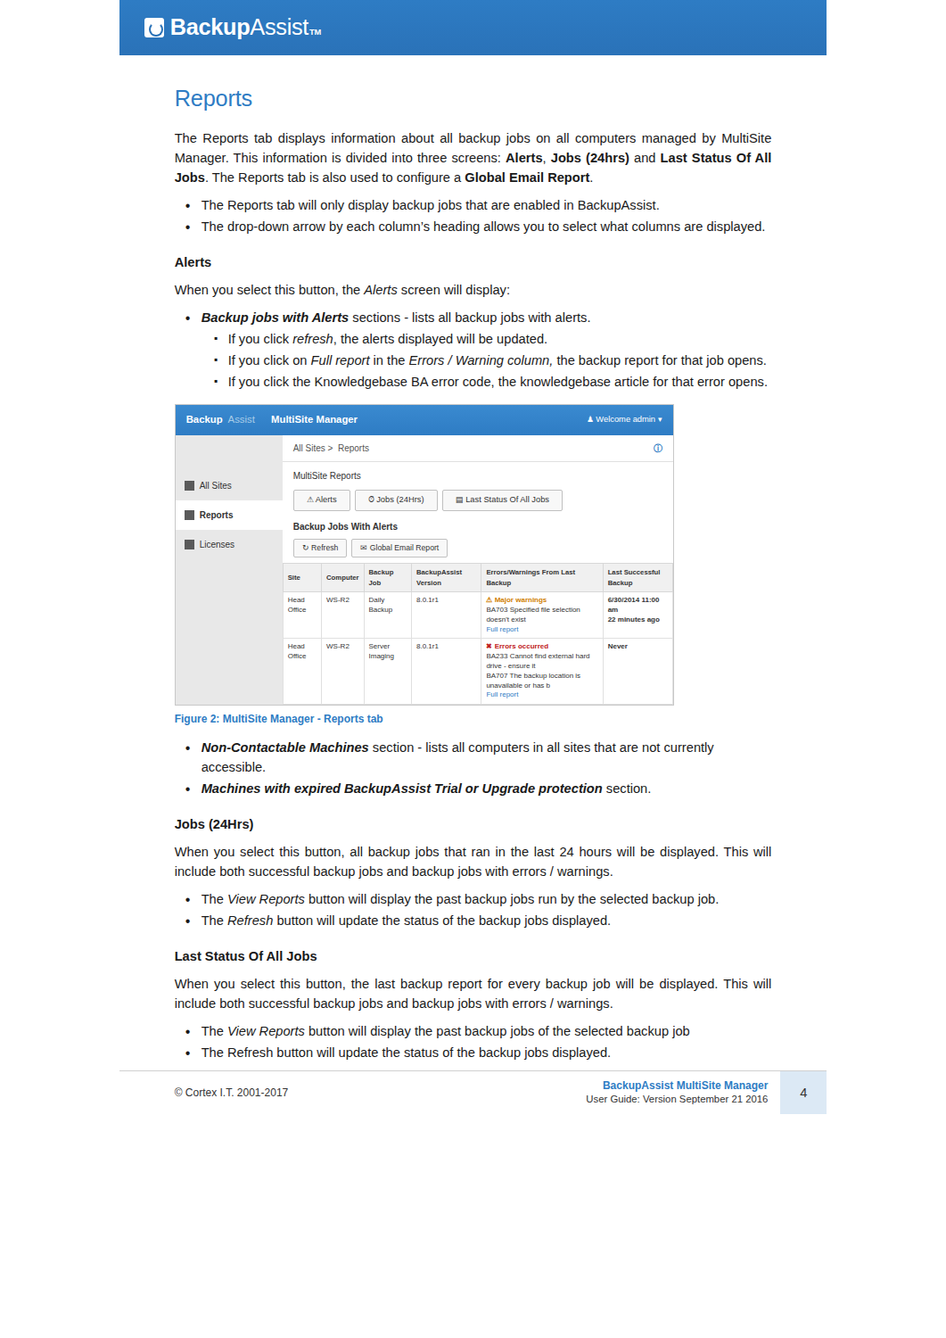Backup Assist TM
Reports
The Reports tab displays information about all backup jobs on all computers managed by MultiSite Manager. This information is divided into three screens: Alerts, Jobs (24hrs) and Last Status Of All Jobs. The Reports tab is also used to configure a Global Email Report.
The Reports tab will only display backup jobs that are enabled in BackupAssist.
The drop-down arrow by each column’s heading allows you to select what columns are displayed.
Alerts
When you select this button, the Alerts screen will display:
Backup jobs with Alerts sections - lists all backup jobs with alerts.
If you click refresh, the alerts displayed will be updated.
If you click on Full report in the Errors / Warning column, the backup report for that job opens.
If you click the Knowledgebase BA error code, the knowledgebase article for that error opens.
Backup Assist MultiSite Manager
♟ Welcome admin ▾
All Sites
Reports
Licenses
All Sites > Reports ⓘ
MultiSite Reports
⚠ Alerts
⏱ Jobs (24Hrs)
▤ Last Status Of All Jobs
Backup Jobs With Alerts
↻ Refresh
✉ Global Email Report
| Site | Computer | Backup Job | BackupAssist Version | Errors/Warnings From Last Backup | Last Successful Backup |
| --- | --- | --- | --- | --- | --- |
| Head Office | WS-R2 | Daily Backup | 8.0.1r1 | ⚠ Major warnings BA703 Specified file selection doesn't exist Full report | 6/30/2014 11:00 am 22 minutes ago |
| Head Office | WS-R2 | Server Imaging | 8.0.1r1 | ✖ Errors occurred BA233 Cannot find external hard drive - ensure it BA707 The backup location is unavailable or has b Full report | Never |
Figure 2: MultiSite Manager - Reports tab
Non-Contactable Machines section - lists all computers in all sites that are not currently accessible.
Machines with expired BackupAssist Trial or Upgrade protection section.
Jobs (24Hrs)
When you select this button, all backup jobs that ran in the last 24 hours will be displayed. This will include both successful backup jobs and backup jobs with errors / warnings.
The View Reports button will display the past backup jobs run by the selected backup job.
The Refresh button will update the status of the backup jobs displayed.
Last Status Of All Jobs
When you select this button, the last backup report for every backup job will be displayed. This will include both successful backup jobs and backup jobs with errors / warnings.
The View Reports button will display the past backup jobs of the selected backup job
The Refresh button will update the status of the backup jobs displayed.
© Cortex I.T. 2001-2017
BackupAssist MultiSite Manager
User Guide: Version September 21 2016
4